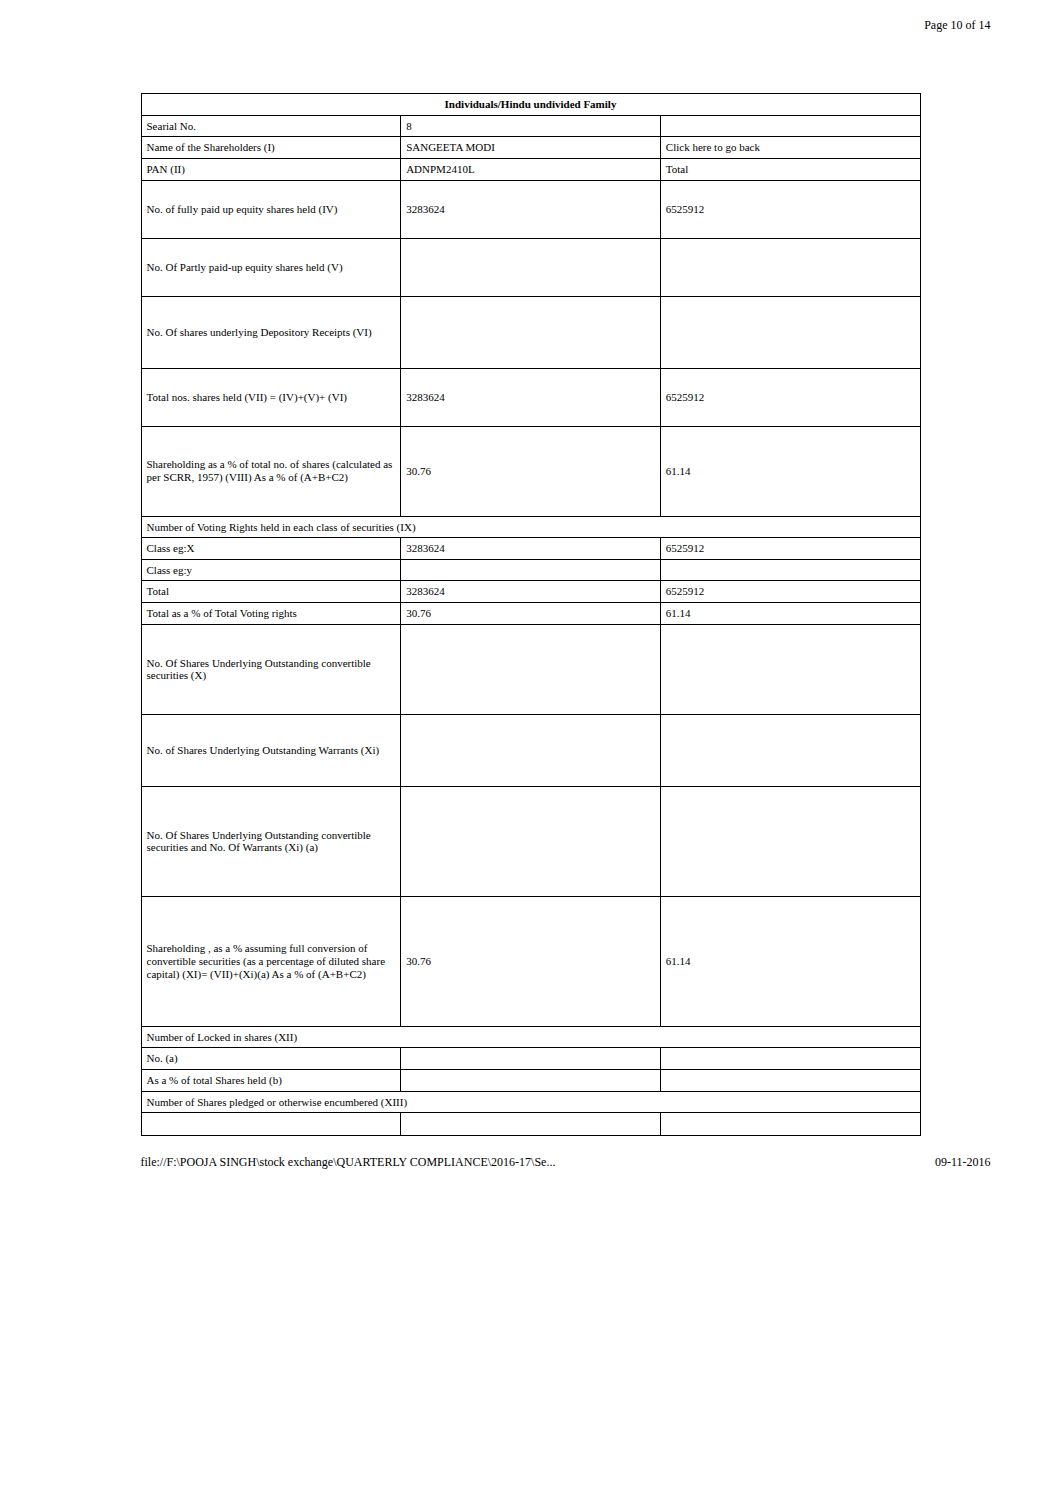Page 10 of 14
| Individuals/Hindu undivided Family |
| Searial No. | 8 | |
| Name of the Shareholders (I) | SANGEETA MODI | Click here to go back |
| PAN (II) | ADNPM2410L | Total |
| No. of fully paid up equity shares held (IV) | 3283624 | 6525912 |
| No. Of Partly paid-up equity shares held (V) | | |
| No. Of shares underlying Depository Receipts (VI) | | |
| Total nos. shares held (VII) = (IV)+(V)+ (VI) | 3283624 | 6525912 |
| Shareholding as a % of total no. of shares (calculated as per SCRR, 1957) (VIII) As a % of (A+B+C2) | 30.76 | 61.14 |
| Number of Voting Rights held in each class of securities (IX) |
| Class eg:X | 3283624 | 6525912 |
| Class eg:y | | |
| Total | 3283624 | 6525912 |
| Total as a % of Total Voting rights | 30.76 | 61.14 |
| No. Of Shares Underlying Outstanding convertible securities (X) | | |
| No. of Shares Underlying Outstanding Warrants (Xi) | | |
| No. Of Shares Underlying Outstanding convertible securities and No. Of Warrants (Xi) (a) | | |
| Shareholding , as a % assuming full conversion of convertible securities (as a percentage of diluted share capital) (XI)= (VII)+(Xi)(a) As a % of (A+B+C2) | 30.76 | 61.14 |
| Number of Locked in shares (XII) |
| No. (a) | | |
| As a % of total Shares held (b) | | |
| Number of Shares pledged or otherwise encumbered (XIII) |
file://F:\POOJA SINGH\stock exchange\QUARTERLY COMPLIANCE\2016-17\Se... 09-11-2016